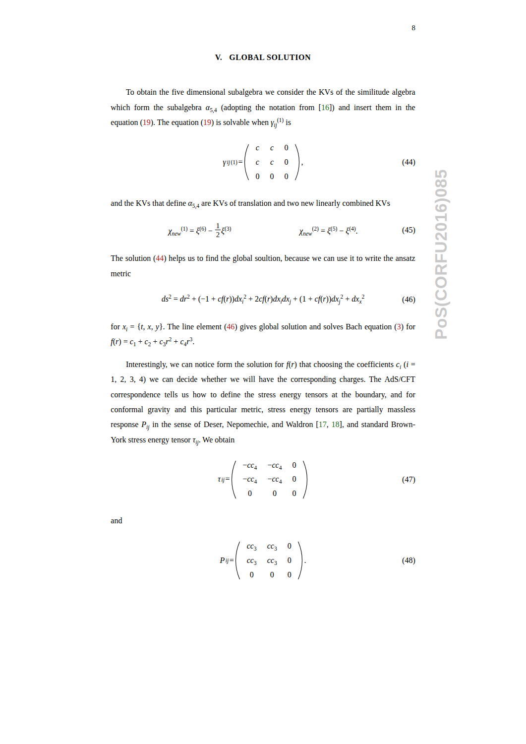8
PoS(CORFU2016)085
V. GLOBAL SOLUTION
To obtain the five dimensional subalgebra we consider the KVs of the similitude algebra which form the subalgebra α5,4 (adopting the notation from [16]) and insert them in the equation (19). The equation (19) is solvable when γij(1) is
γij(1) =
| c | c | 0 |
| c | c | 0 |
| 0 | 0 | 0 |
,
(44)
and the KVs that define α5,4 are KVs of translation and two new linearly combined KVs
χnew(1) = ξ(6) − 12 ξ(3) χnew(2) = ξ(5) − ξ(4).
(45)
The solution (44) helps us to find the global soultion, because we can use it to write the ansatz metric
ds2 = dr2 + (−1 + cf(r))dxi2 + 2cf(r)dxidxj + (1 + cf(r))dxj2 + dxx2
(46)
for xi = {t, x, y}. The line element (46) gives global solution and solves Bach equation (3) for f(r) = c1 + c2 + c3r2 + c4r3.
Interestingly, we can notice form the solution for f(r) that choosing the coefficients ci (i = 1, 2, 3, 4) we can decide whether we will have the corresponding charges. The AdS/CFT correspondence tells us how to define the stress energy tensors at the boundary, and for conformal gravity and this particular metric, stress energy tensors are partially massless response Pij in the sense of Deser, Nepomechie, and Waldron [17, 18], and standard Brown-York stress energy tensor τij. We obtain
τij =
| − cc 4 | − cc 4 | 0 |
| − cc 4 | − cc 4 | 0 |
| 0 | 0 | 0 |
(47)
and
Pij =
| cc 3 | cc 3 | 0 |
| cc 3 | cc 3 | 0 |
| 0 | 0 | 0 |
.
(48)